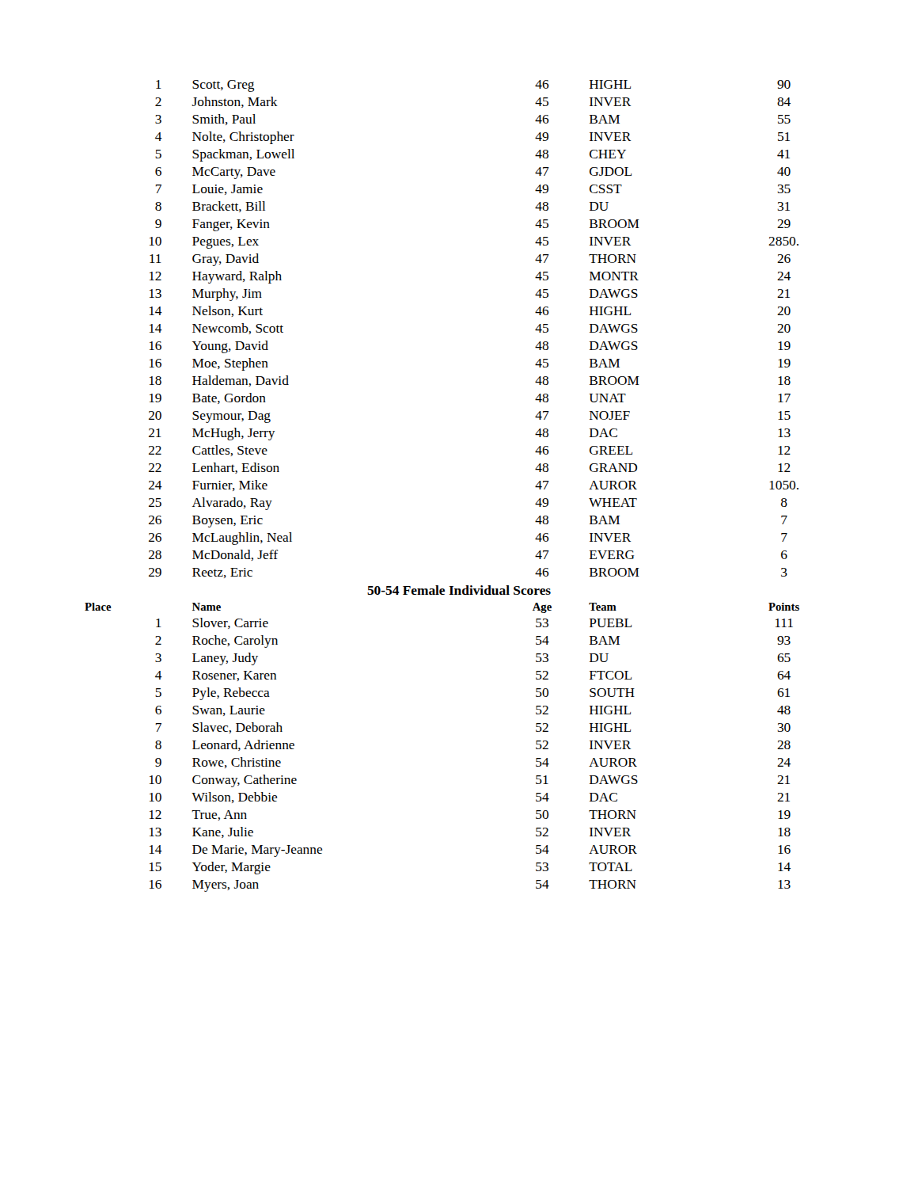| 1 | Scott, Greg | 46 | HIGHL | 90 |
| 2 | Johnston, Mark | 45 | INVER | 84 |
| 3 | Smith, Paul | 46 | BAM | 55 |
| 4 | Nolte, Christopher | 49 | INVER | 51 |
| 5 | Spackman, Lowell | 48 | CHEY | 41 |
| 6 | McCarty, Dave | 47 | GJDOL | 40 |
| 7 | Louie, Jamie | 49 | CSST | 35 |
| 8 | Brackett, Bill | 48 | DU | 31 |
| 9 | Fanger, Kevin | 45 | BROOM | 29 |
| 10 | Pegues, Lex | 45 | INVER | 2850. |
| 11 | Gray, David | 47 | THORN | 26 |
| 12 | Hayward, Ralph | 45 | MONTR | 24 |
| 13 | Murphy, Jim | 45 | DAWGS | 21 |
| 14 | Nelson, Kurt | 46 | HIGHL | 20 |
| 14 | Newcomb, Scott | 45 | DAWGS | 20 |
| 16 | Young, David | 48 | DAWGS | 19 |
| 16 | Moe, Stephen | 45 | BAM | 19 |
| 18 | Haldeman, David | 48 | BROOM | 18 |
| 19 | Bate, Gordon | 48 | UNAT | 17 |
| 20 | Seymour, Dag | 47 | NOJEF | 15 |
| 21 | McHugh, Jerry | 48 | DAC | 13 |
| 22 | Cattles, Steve | 46 | GREEL | 12 |
| 22 | Lenhart, Edison | 48 | GRAND | 12 |
| 24 | Furnier, Mike | 47 | AUROR | 1050. |
| 25 | Alvarado, Ray | 49 | WHEAT | 8 |
| 26 | Boysen, Eric | 48 | BAM | 7 |
| 26 | McLaughlin, Neal | 46 | INVER | 7 |
| 28 | McDonald, Jeff | 47 | EVERG | 6 |
| 29 | Reetz, Eric | 46 | BROOM | 3 |
| 50-54 Female Individual Scores |
| Place | Name | Age | Team | Points |
| 1 | Slover, Carrie | 53 | PUEBL | 111 |
| 2 | Roche, Carolyn | 54 | BAM | 93 |
| 3 | Laney, Judy | 53 | DU | 65 |
| 4 | Rosener, Karen | 52 | FTCOL | 64 |
| 5 | Pyle, Rebecca | 50 | SOUTH | 61 |
| 6 | Swan, Laurie | 52 | HIGHL | 48 |
| 7 | Slavec, Deborah | 52 | HIGHL | 30 |
| 8 | Leonard, Adrienne | 52 | INVER | 28 |
| 9 | Rowe, Christine | 54 | AUROR | 24 |
| 10 | Conway, Catherine | 51 | DAWGS | 21 |
| 10 | Wilson, Debbie | 54 | DAC | 21 |
| 12 | True, Ann | 50 | THORN | 19 |
| 13 | Kane, Julie | 52 | INVER | 18 |
| 14 | De Marie, Mary-Jeanne | 54 | AUROR | 16 |
| 15 | Yoder, Margie | 53 | TOTAL | 14 |
| 16 | Myers, Joan | 54 | THORN | 13 |